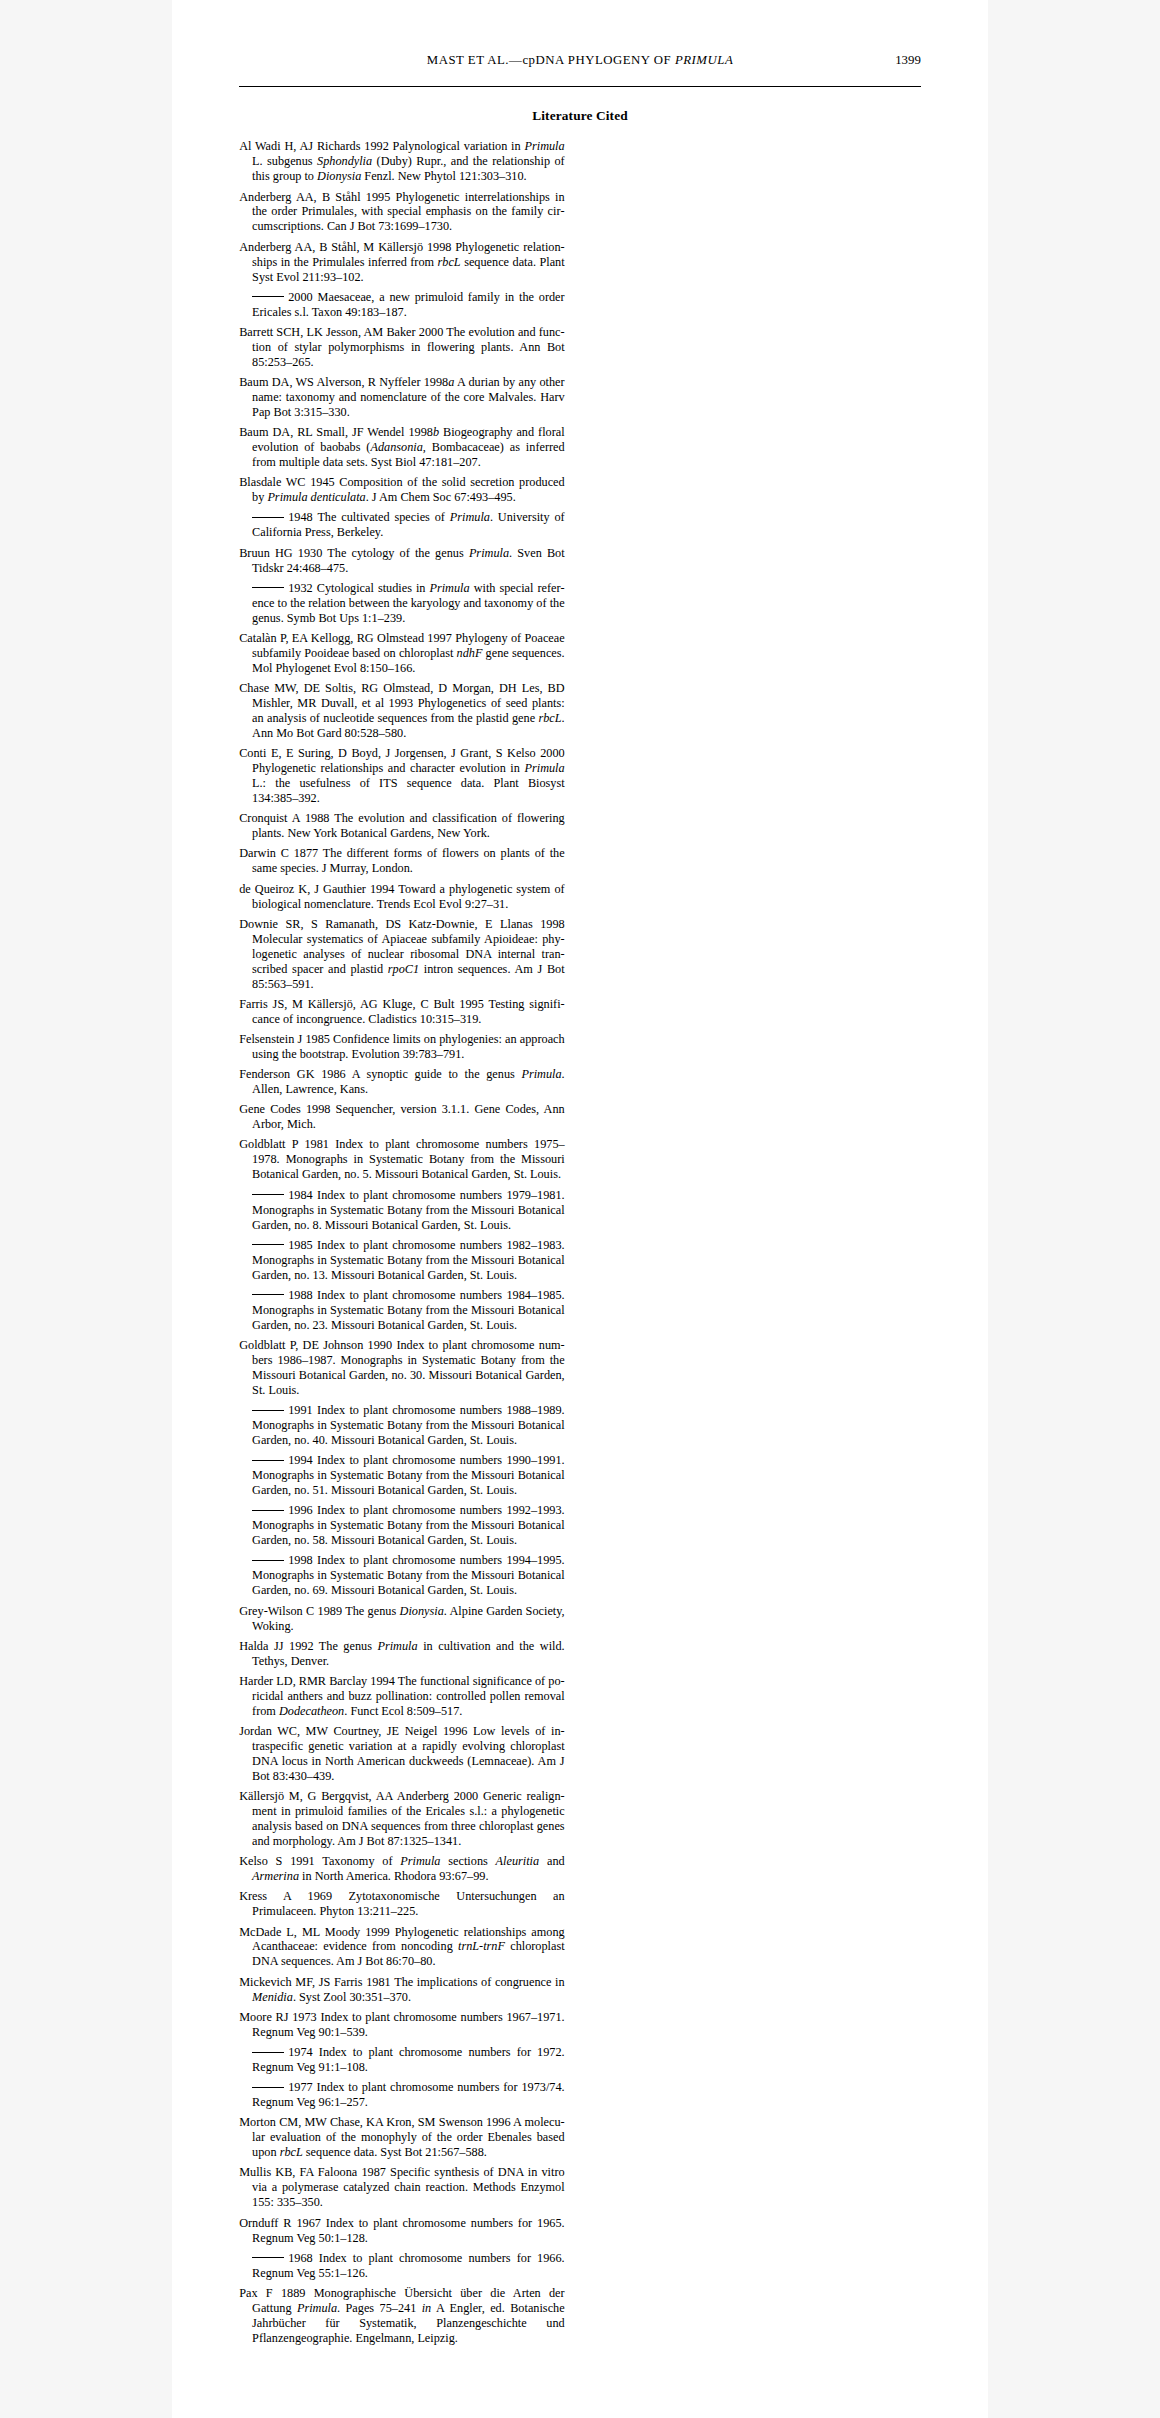MAST ET AL.—cpDNA PHYLOGENY OF PRIMULA 1399
Literature Cited
Al Wadi H, AJ Richards 1992 Palynological variation in Primula L. subgenus Sphondylia (Duby) Rupr., and the relationship of this group to Dionysia Fenzl. New Phytol 121:303–310.
Anderberg AA, B Ståhl 1995 Phylogenetic interrelationships in the order Primulales, with special emphasis on the family circumscriptions. Can J Bot 73:1699–1730.
Anderberg AA, B Ståhl, M Källersjö 1998 Phylogenetic relationships in the Primulales inferred from rbcL sequence data. Plant Syst Evol 211:93–102.
2000 Maesaceae, a new primuloid family in the order Ericales s.l. Taxon 49:183–187.
Barrett SCH, LK Jesson, AM Baker 2000 The evolution and function of stylar polymorphisms in flowering plants. Ann Bot 85:253–265.
Baum DA, WS Alverson, R Nyffeler 1998a A durian by any other name: taxonomy and nomenclature of the core Malvales. Harv Pap Bot 3:315–330.
Baum DA, RL Small, JF Wendel 1998b Biogeography and floral evolution of baobabs (Adansonia, Bombacaceae) as inferred from multiple data sets. Syst Biol 47:181–207.
Blasdale WC 1945 Composition of the solid secretion produced by Primula denticulata. J Am Chem Soc 67:493–495.
1948 The cultivated species of Primula. University of California Press, Berkeley.
Bruun HG 1930 The cytology of the genus Primula. Sven Bot Tidskr 24:468–475.
1932 Cytological studies in Primula with special reference to the relation between the karyology and taxonomy of the genus. Symb Bot Ups 1:1–239.
Catalàn P, EA Kellogg, RG Olmstead 1997 Phylogeny of Poaceae subfamily Pooideae based on chloroplast ndhF gene sequences. Mol Phylogenet Evol 8:150–166.
Chase MW, DE Soltis, RG Olmstead, D Morgan, DH Les, BD Mishler, MR Duvall, et al 1993 Phylogenetics of seed plants: an analysis of nucleotide sequences from the plastid gene rbcL. Ann Mo Bot Gard 80:528–580.
Conti E, E Suring, D Boyd, J Jorgensen, J Grant, S Kelso 2000 Phylogenetic relationships and character evolution in Primula L.: the usefulness of ITS sequence data. Plant Biosyst 134:385–392.
Cronquist A 1988 The evolution and classification of flowering plants. New York Botanical Gardens, New York.
Darwin C 1877 The different forms of flowers on plants of the same species. J Murray, London.
de Queiroz K, J Gauthier 1994 Toward a phylogenetic system of biological nomenclature. Trends Ecol Evol 9:27–31.
Downie SR, S Ramanath, DS Katz-Downie, E Llanas 1998 Molecular systematics of Apiaceae subfamily Apioideae: phylogenetic analyses of nuclear ribosomal DNA internal transcribed spacer and plastid rpoC1 intron sequences. Am J Bot 85:563–591.
Farris JS, M Källersjö, AG Kluge, C Bult 1995 Testing significance of incongruence. Cladistics 10:315–319.
Felsenstein J 1985 Confidence limits on phylogenies: an approach using the bootstrap. Evolution 39:783–791.
Fenderson GK 1986 A synoptic guide to the genus Primula. Allen, Lawrence, Kans.
Gene Codes 1998 Sequencher, version 3.1.1. Gene Codes, Ann Arbor, Mich.
Goldblatt P 1981 Index to plant chromosome numbers 1975–1978. Monographs in Systematic Botany from the Missouri Botanical Garden, no. 5. Missouri Botanical Garden, St. Louis.
1984 Index to plant chromosome numbers 1979–1981. Monographs in Systematic Botany from the Missouri Botanical Garden, no. 8. Missouri Botanical Garden, St. Louis.
1985 Index to plant chromosome numbers 1982–1983. Monographs in Systematic Botany from the Missouri Botanical Garden, no. 13. Missouri Botanical Garden, St. Louis.
1988 Index to plant chromosome numbers 1984–1985. Monographs in Systematic Botany from the Missouri Botanical Garden, no. 23. Missouri Botanical Garden, St. Louis.
Goldblatt P, DE Johnson 1990 Index to plant chromosome numbers 1986–1987. Monographs in Systematic Botany from the Missouri Botanical Garden, no. 30. Missouri Botanical Garden, St. Louis.
1991 Index to plant chromosome numbers 1988–1989. Monographs in Systematic Botany from the Missouri Botanical Garden, no. 40. Missouri Botanical Garden, St. Louis.
1994 Index to plant chromosome numbers 1990–1991. Monographs in Systematic Botany from the Missouri Botanical Garden, no. 51. Missouri Botanical Garden, St. Louis.
1996 Index to plant chromosome numbers 1992–1993. Monographs in Systematic Botany from the Missouri Botanical Garden, no. 58. Missouri Botanical Garden, St. Louis.
1998 Index to plant chromosome numbers 1994–1995. Monographs in Systematic Botany from the Missouri Botanical Garden, no. 69. Missouri Botanical Garden, St. Louis.
Grey-Wilson C 1989 The genus Dionysia. Alpine Garden Society, Woking.
Halda JJ 1992 The genus Primula in cultivation and the wild. Tethys, Denver.
Harder LD, RMR Barclay 1994 The functional significance of poricidal anthers and buzz pollination: controlled pollen removal from Dodecatheon. Funct Ecol 8:509–517.
Jordan WC, MW Courtney, JE Neigel 1996 Low levels of intraspecific genetic variation at a rapidly evolving chloroplast DNA locus in North American duckweeds (Lemnaceae). Am J Bot 83:430–439.
Källersjö M, G Bergqvist, AA Anderberg 2000 Generic realignment in primuloid families of the Ericales s.l.: a phylogenetic analysis based on DNA sequences from three chloroplast genes and morphology. Am J Bot 87:1325–1341.
Kelso S 1991 Taxonomy of Primula sections Aleuritia and Armerina in North America. Rhodora 93:67–99.
Kress A 1969 Zytotaxonomische Untersuchungen an Primulaceen. Phyton 13:211–225.
McDade L, ML Moody 1999 Phylogenetic relationships among Acanthaceae: evidence from noncoding trnL-trnF chloroplast DNA sequences. Am J Bot 86:70–80.
Mickevich MF, JS Farris 1981 The implications of congruence in Menidia. Syst Zool 30:351–370.
Moore RJ 1973 Index to plant chromosome numbers 1967–1971. Regnum Veg 90:1–539.
1974 Index to plant chromosome numbers for 1972. Regnum Veg 91:1–108.
1977 Index to plant chromosome numbers for 1973/74. Regnum Veg 96:1–257.
Morton CM, MW Chase, KA Kron, SM Swenson 1996 A molecular evaluation of the monophyly of the order Ebenales based upon rbcL sequence data. Syst Bot 21:567–588.
Mullis KB, FA Faloona 1987 Specific synthesis of DNA in vitro via a polymerase catalyzed chain reaction. Methods Enzymol 155: 335–350.
Ornduff R 1967 Index to plant chromosome numbers for 1965. Regnum Veg 50:1–128.
1968 Index to plant chromosome numbers for 1966. Regnum Veg 55:1–126.
Pax F 1889 Monographische Übersicht über die Arten der Gattung Primula. Pages 75–241 in A Engler, ed. Botanische Jahrbücher für Systematik, Planzengeschichte und Pflanzengeographie. Engelmann, Leipzig.